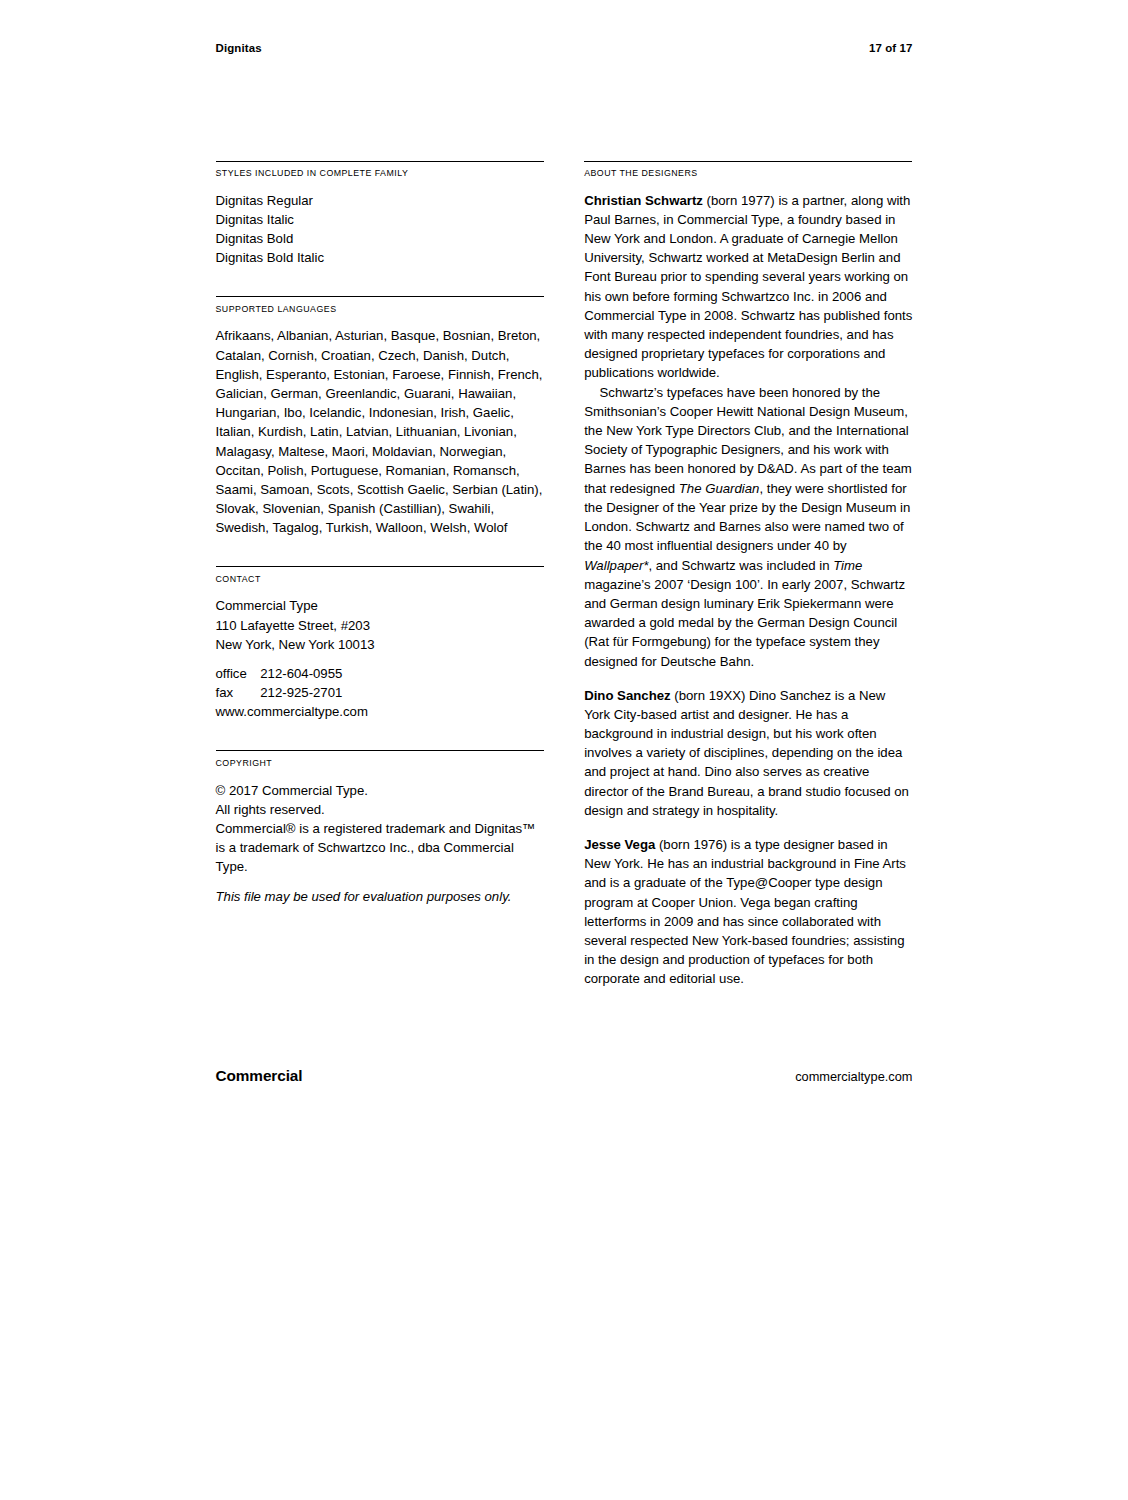Dignitas
17 of 17
Styles included in complete family
Dignitas Regular
Dignitas Italic
Dignitas Bold
Dignitas Bold Italic
Supported languages
Afrikaans, Albanian, Asturian, Basque, Bosnian, Breton, Catalan, Cornish, Croatian, Czech, Danish, Dutch, English, Esperanto, Estonian, Faroese, Finnish, French, Galician, German, Greenlandic, Guarani, Hawaiian, Hungarian, Ibo, Icelandic, Indonesian, Irish, Gaelic, Italian, Kurdish, Latin, Latvian, Lithuanian, Livonian, Malagasy, Maltese, Maori, Moldavian, Norwegian, Occitan, Polish, Portuguese, Romanian, Romansch, Saami, Samoan, Scots, Scottish Gaelic, Serbian (Latin), Slovak, Slovenian, Spanish (Castillian), Swahili, Swedish, Tagalog, Turkish, Walloon, Welsh, Wolof
Contact
Commercial Type
110 Lafayette Street, #203
New York, New York 10013
| office | 212-604-0955 |
| fax | 212-925-2701 |
www.commercialtype.com
Copyright
© 2017 Commercial Type.
All rights reserved.
Commercial® is a registered trademark and Dignitas™ is a trademark of Schwartzco Inc., dba Commercial Type.
This file may be used for evaluation purposes only.
About the designers
Christian Schwartz (born 1977) is a partner, along with Paul Barnes, in Commercial Type, a foundry based in New York and London. A graduate of Carnegie Mellon University, Schwartz worked at MetaDesign Berlin and Font Bureau prior to spending several years working on his own before forming Schwartzco Inc. in 2006 and Commercial Type in 2008. Schwartz has published fonts with many respected independent foundries, and has designed proprietary typefaces for corporations and publications worldwide.
Schwartz’s typefaces have been honored by the Smithsonian’s Cooper Hewitt National Design Museum, the New York Type Directors Club, and the International Society of Typographic Designers, and his work with Barnes has been honored by D&AD. As part of the team that redesigned The Guardian, they were shortlisted for the Designer of the Year prize by the Design Museum in London. Schwartz and Barnes also were named two of the 40 most influential designers under 40 by Wallpaper*, and Schwartz was included in Time magazine’s 2007 ‘Design 100’. In early 2007, Schwartz and German design luminary Erik Spiekermann were awarded a gold medal by the German Design Council (Rat für Formgebung) for the typeface system they designed for Deutsche Bahn.
Dino Sanchez (born 19XX) Dino Sanchez is a New York City-based artist and designer. He has a background in industrial design, but his work often involves a variety of disciplines, depending on the idea and project at hand. Dino also serves as creative director of the Brand Bureau, a brand studio focused on design and strategy in hospitality.
Jesse Vega (born 1976) is a type designer based in New York. He has an industrial background in Fine Arts and is a graduate of the Type@Cooper type design program at Cooper Union. Vega began crafting letterforms in 2009 and has since collaborated with several respected New York-based foundries; assisting in the design and production of typefaces for both corporate and editorial use.
Commercial
commercialtype.com